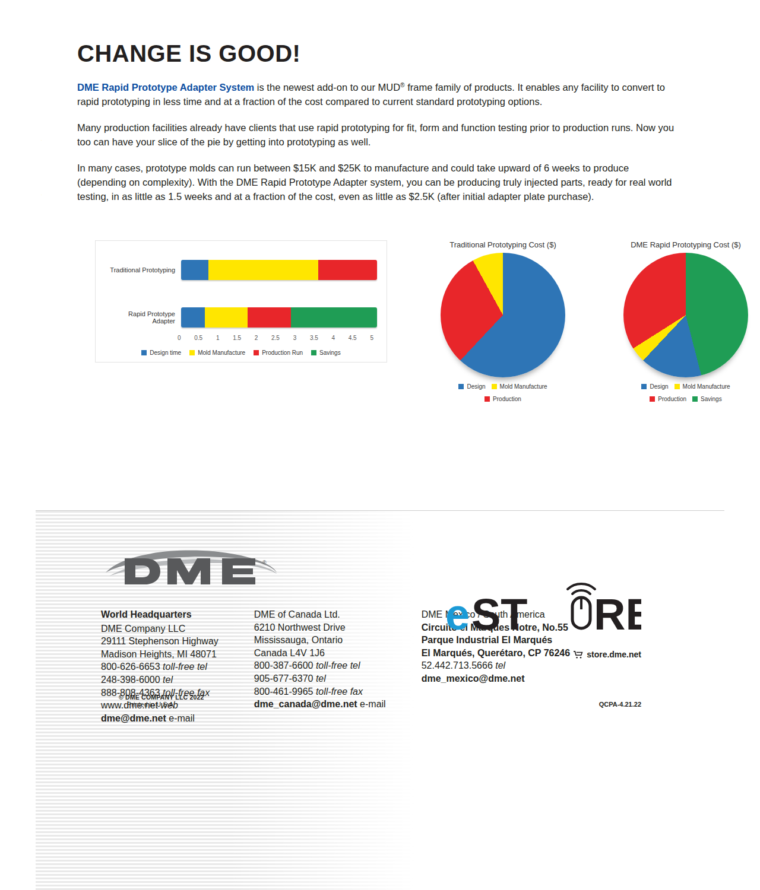Change is good!
DME Rapid Prototype Adapter System is the newest add-on to our MUD® frame family of products. It enables any facility to convert to rapid prototyping in less time and at a fraction of the cost compared to current standard prototyping options.
Many production facilities already have clients that use rapid prototyping for fit, form and function testing prior to production runs. Now you too can have your slice of the pie by getting into prototyping as well.
In many cases, prototype molds can run between $15K and $25K to manufacture and could take upward of 6 weeks to produce (depending on complexity). With the DME Rapid Prototype Adapter system, you can be producing truly injected parts, ready for real world testing, in as little as 1.5 weeks and at a fraction of the cost, even as little as $2.5K (after initial adapter plate purchase).
Traditional Prototyping
Rapid Prototype Adapter
00.511.52 2.533.544.55
Design time Mold Manufacture Production Run Savings
Traditional Prototyping Cost ($)
Design Mold Manufacture Production
DME Rapid Prototyping Cost ($)
Design Mold Manufacture Production Savings
®
World Headquarters
DME Company LLC
29111 Stephenson Highway
Madison Heights, MI 48071
800-626-6653 toll-free tel
248-398-6000 tel
888-808-4363 toll-free fax
www.dme.net web
dme@dme.net e-mail
DME of Canada Ltd.
6210 Northwest Drive
Mississauga, Ontario
Canada L4V 1J6
800-387-6600 toll-free tel
905-677-6370 tel
800-461-9965 toll-free fax
dme_canada@dme.net e-mail
DME Mexico / South America
Circuito el Marques Notre, No.55
Parque Industrial El Marqués
El Marqués, Querétaro, CP 76246
52.442.713.5666 tel
dme_mexico@dme.net
e ST RE
store.dme.net
© DME COMPANY LLC 2022 Printed in U.S.A.
QCPA-4.21.22